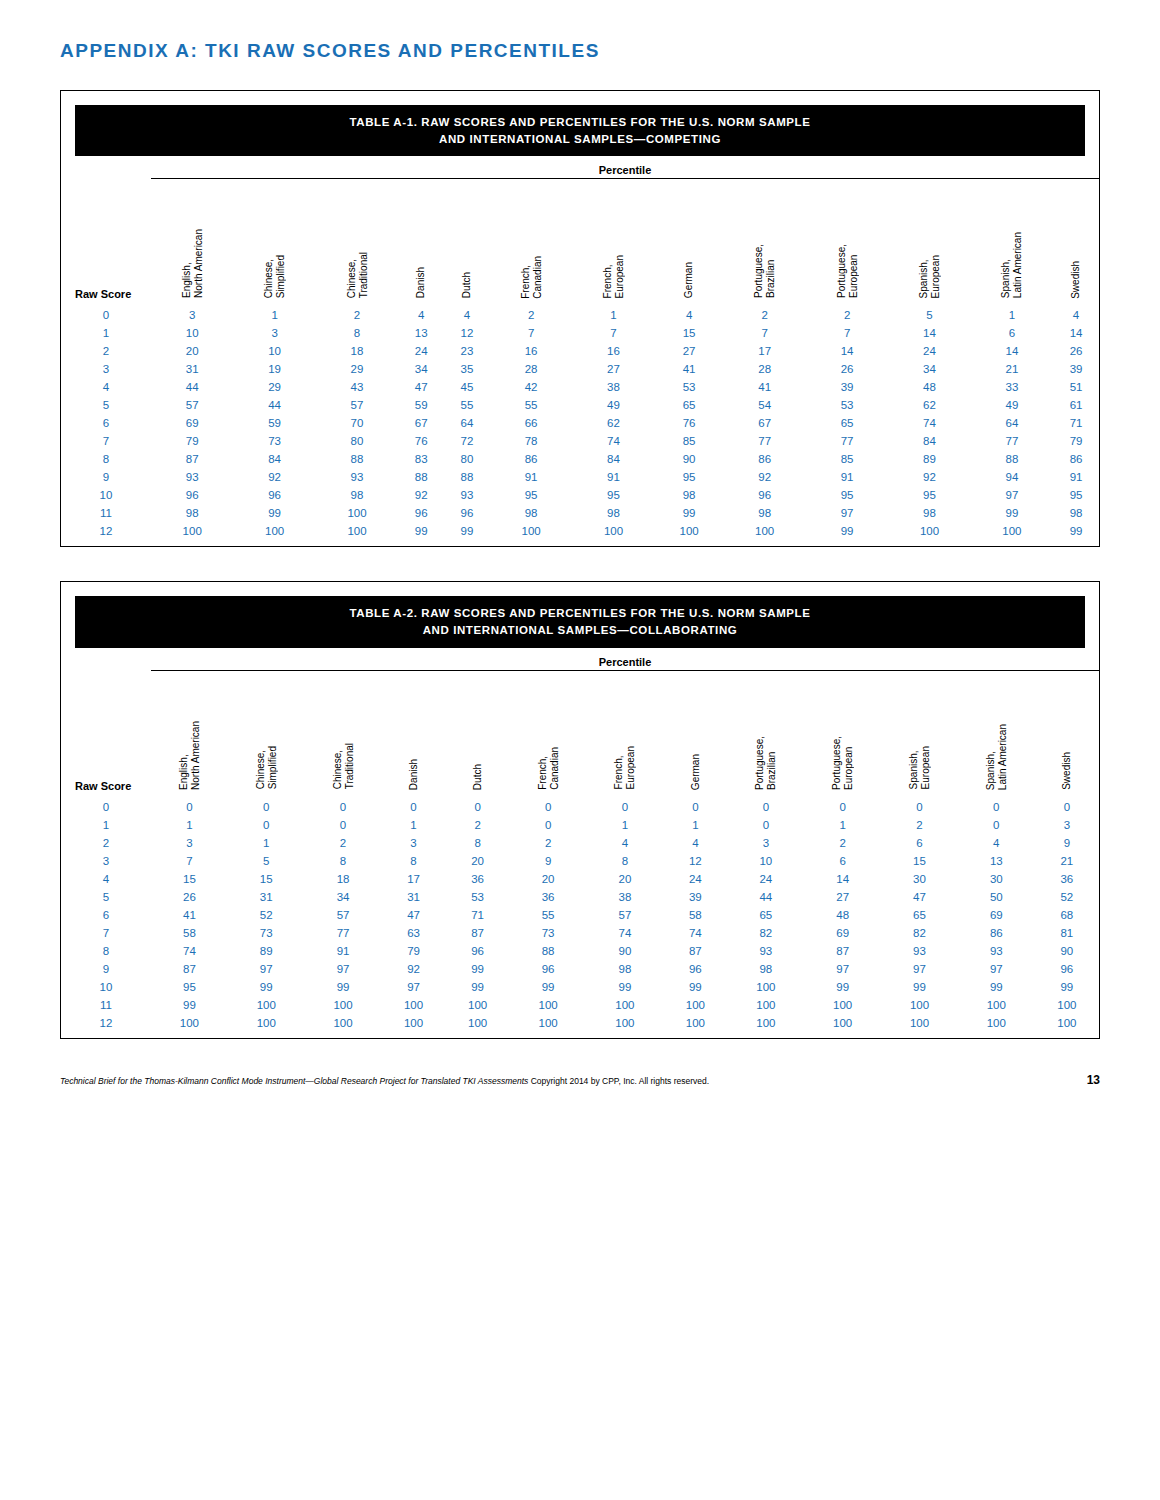APPENDIX A: TKI RAW SCORES AND PERCENTILES
TABLE A-1. RAW SCORES AND PERCENTILES FOR THE U.S. NORM SAMPLE
AND INTERNATIONAL SAMPLES—COMPETING
| | Percentile |
| Raw Score | English, North American | Chinese, Simplified | Chinese, Traditional | Danish | Dutch | French, Canadian | French, European | German | Portuguese, Brazilian | Portuguese, European | Spanish, European | Spanish, Latin American | Swedish |
| 0 | 3 | 1 | 2 | 4 | 4 | 2 | 1 | 4 | 2 | 2 | 5 | 1 | 4 |
| 1 | 10 | 3 | 8 | 13 | 12 | 7 | 7 | 15 | 7 | 7 | 14 | 6 | 14 |
| 2 | 20 | 10 | 18 | 24 | 23 | 16 | 16 | 27 | 17 | 14 | 24 | 14 | 26 |
| 3 | 31 | 19 | 29 | 34 | 35 | 28 | 27 | 41 | 28 | 26 | 34 | 21 | 39 |
| 4 | 44 | 29 | 43 | 47 | 45 | 42 | 38 | 53 | 41 | 39 | 48 | 33 | 51 |
| 5 | 57 | 44 | 57 | 59 | 55 | 55 | 49 | 65 | 54 | 53 | 62 | 49 | 61 |
| 6 | 69 | 59 | 70 | 67 | 64 | 66 | 62 | 76 | 67 | 65 | 74 | 64 | 71 |
| 7 | 79 | 73 | 80 | 76 | 72 | 78 | 74 | 85 | 77 | 77 | 84 | 77 | 79 |
| 8 | 87 | 84 | 88 | 83 | 80 | 86 | 84 | 90 | 86 | 85 | 89 | 88 | 86 |
| 9 | 93 | 92 | 93 | 88 | 88 | 91 | 91 | 95 | 92 | 91 | 92 | 94 | 91 |
| 10 | 96 | 96 | 98 | 92 | 93 | 95 | 95 | 98 | 96 | 95 | 95 | 97 | 95 |
| 11 | 98 | 99 | 100 | 96 | 96 | 98 | 98 | 99 | 98 | 97 | 98 | 99 | 98 |
| 12 | 100 | 100 | 100 | 99 | 99 | 100 | 100 | 100 | 100 | 99 | 100 | 100 | 99 |
TABLE A-2. RAW SCORES AND PERCENTILES FOR THE U.S. NORM SAMPLE
AND INTERNATIONAL SAMPLES—COLLABORATING
| | Percentile |
| Raw Score | English, North American | Chinese, Simplified | Chinese, Traditional | Danish | Dutch | French, Canadian | French, European | German | Portuguese, Brazilian | Portuguese, European | Spanish, European | Spanish, Latin American | Swedish |
| 0 | 0 | 0 | 0 | 0 | 0 | 0 | 0 | 0 | 0 | 0 | 0 | 0 | 0 |
| 1 | 1 | 0 | 0 | 1 | 2 | 0 | 1 | 1 | 0 | 1 | 2 | 0 | 3 |
| 2 | 3 | 1 | 2 | 3 | 8 | 2 | 4 | 4 | 3 | 2 | 6 | 4 | 9 |
| 3 | 7 | 5 | 8 | 8 | 20 | 9 | 8 | 12 | 10 | 6 | 15 | 13 | 21 |
| 4 | 15 | 15 | 18 | 17 | 36 | 20 | 20 | 24 | 24 | 14 | 30 | 30 | 36 |
| 5 | 26 | 31 | 34 | 31 | 53 | 36 | 38 | 39 | 44 | 27 | 47 | 50 | 52 |
| 6 | 41 | 52 | 57 | 47 | 71 | 55 | 57 | 58 | 65 | 48 | 65 | 69 | 68 |
| 7 | 58 | 73 | 77 | 63 | 87 | 73 | 74 | 74 | 82 | 69 | 82 | 86 | 81 |
| 8 | 74 | 89 | 91 | 79 | 96 | 88 | 90 | 87 | 93 | 87 | 93 | 93 | 90 |
| 9 | 87 | 97 | 97 | 92 | 99 | 96 | 98 | 96 | 98 | 97 | 97 | 97 | 96 |
| 10 | 95 | 99 | 99 | 97 | 99 | 99 | 99 | 99 | 100 | 99 | 99 | 99 | 99 |
| 11 | 99 | 100 | 100 | 100 | 100 | 100 | 100 | 100 | 100 | 100 | 100 | 100 | 100 |
| 12 | 100 | 100 | 100 | 100 | 100 | 100 | 100 | 100 | 100 | 100 | 100 | 100 | 100 |
Technical Brief for the Thomas-Kilmann Conflict Mode Instrument—Global Research Project for Translated TKI Assessments Copyright 2014 by CPP, Inc. All rights reserved.
13